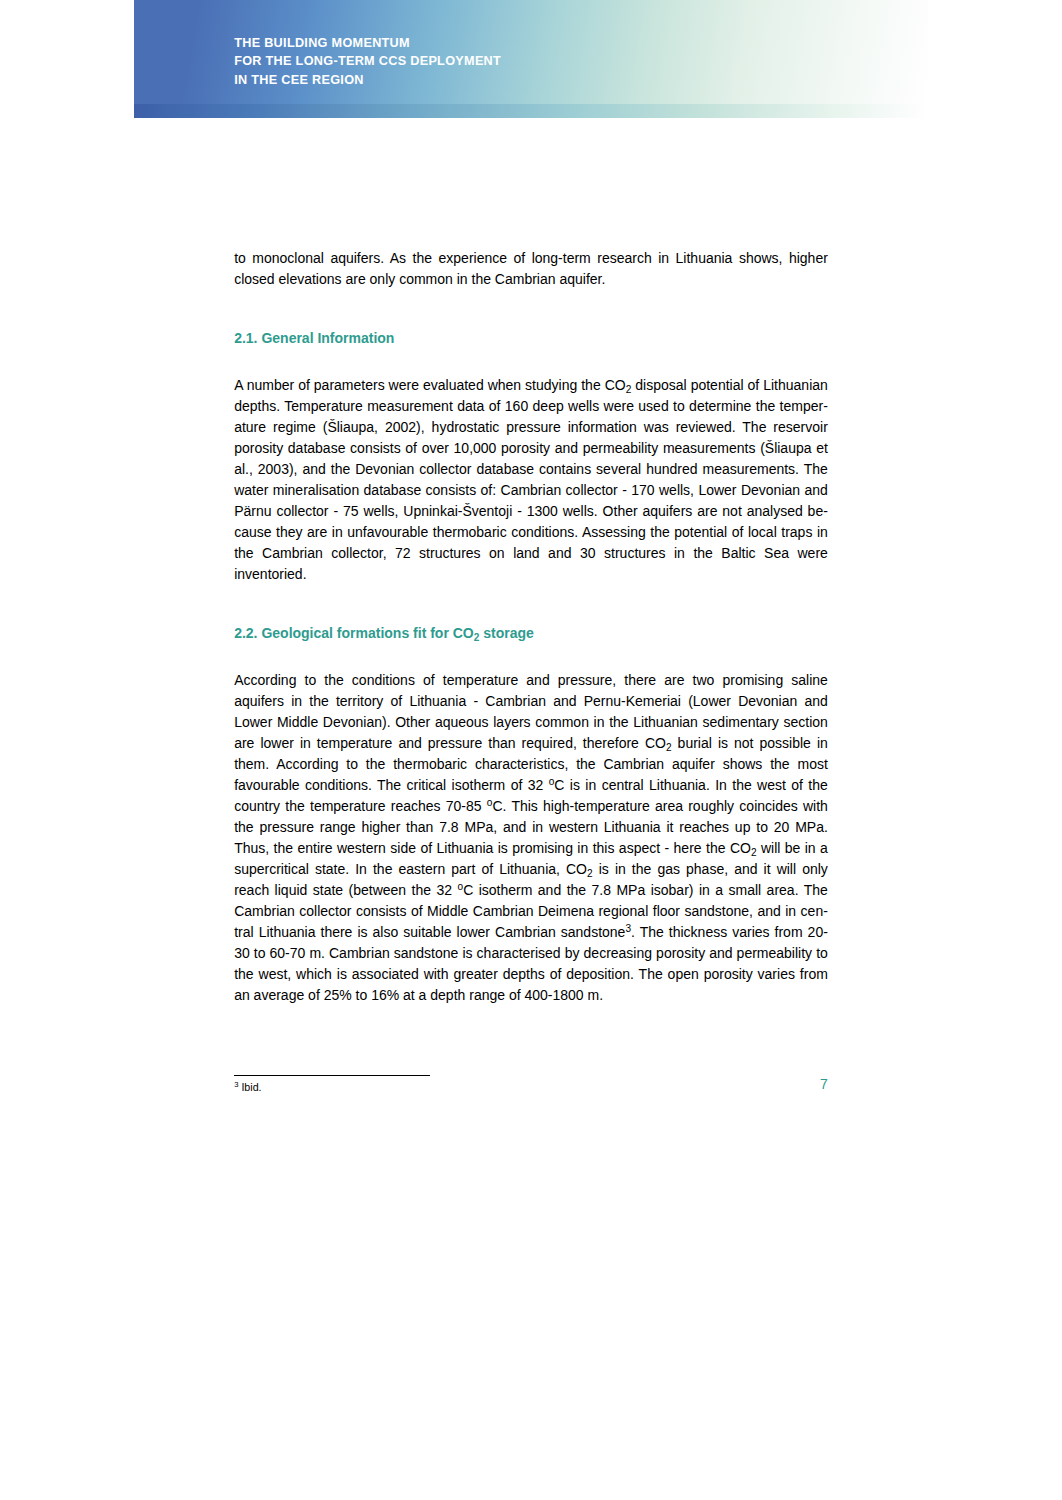The Building Momentum
for the Long-Term CCS Deployment
in the CEE Region
to monoclonal aquifers. As the experience of long-term research in Lithuania shows, higher closed elevations are only common in the Cambrian aquifer.
2.1. General Information
A number of parameters were evaluated when studying the CO2 disposal potential of Lithuanian depths. Temperature measurement data of 160 deep wells were used to determine the temperature regime (Šliaupa, 2002), hydrostatic pressure information was reviewed. The reservoir porosity database consists of over 10,000 porosity and permeability measurements (Šliaupa et al., 2003), and the Devonian collector database contains several hundred measurements. The water mineralisation database consists of: Cambrian collector - 170 wells, Lower Devonian and Pärnu collector - 75 wells, Upninkai-Šventoji - 1300 wells. Other aquifers are not analysed because they are in unfavourable thermobaric conditions. Assessing the potential of local traps in the Cambrian collector, 72 structures on land and 30 structures in the Baltic Sea were inventoried.
2.2. Geological formations fit for CO2 storage
According to the conditions of temperature and pressure, there are two promising saline aquifers in the territory of Lithuania - Cambrian and Pernu-Kemeriai (Lower Devonian and Lower Middle Devonian). Other aqueous layers common in the Lithuanian sedimentary section are lower in temperature and pressure than required, therefore CO2 burial is not possible in them. According to the thermobaric characteristics, the Cambrian aquifer shows the most favourable conditions. The critical isotherm of 32 oC is in central Lithuania. In the west of the country the temperature reaches 70-85 oC. This high-temperature area roughly coincides with the pressure range higher than 7.8 MPa, and in western Lithuania it reaches up to 20 MPa. Thus, the entire western side of Lithuania is promising in this aspect - here the CO2 will be in a supercritical state. In the eastern part of Lithuania, CO2 is in the gas phase, and it will only reach liquid state (between the 32 oC isotherm and the 7.8 MPa isobar) in a small area. The Cambrian collector consists of Middle Cambrian Deimena regional floor sandstone, and in central Lithuania there is also suitable lower Cambrian sandstone3. The thickness varies from 20-30 to 60-70 m. Cambrian sandstone is characterised by decreasing porosity and permeability to the west, which is associated with greater depths of deposition. The open porosity varies from an average of 25% to 16% at a depth range of 400-1800 m.
3 Ibid.
7